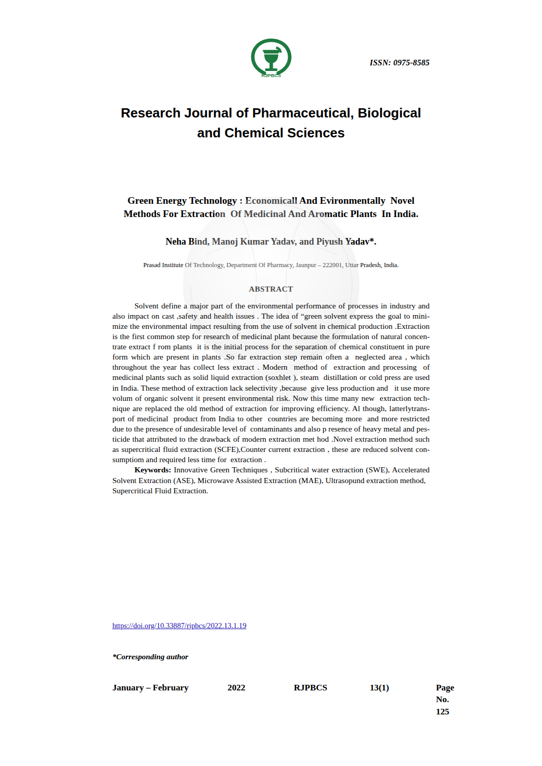RJPBCS
ISSN: 0975-8585
Research Journal of Pharmaceutical, Biological and Chemical Sciences
Green Energy Technology : Economicall And Evironmentally Novel Methods For Extraction Of Medicinal And Aromatic Plants In India.
Neha Bind, Manoj Kumar Yadav, and Piyush Yadav*.
Prasad Institute Of Technology, Department Of Pharmacy, Jaunpur – 222001, Uttar Pradesh, India.
ABSTRACT
Solvent define a major part of the environmental performance of processes in industry and also impact on cast ,safety and health issues . The idea of “green solvent express the goal to minimize the environmental impact resulting from the use of solvent in chemical production .Extraction is the first common step for research of medicinal plant because the formulation of natural concentrate extract f rom plants it is the initial process for the separation of chemical constituent in pure form which are present in plants .So far extraction step remain often a neglected area , which throughout the year has collect less extract . Modern method of extraction and processing of medicinal plants such as solid liquid extraction (soxhlet ), steam distillation or cold press are used in India. These method of extraction lack selectivity ,because give less production and it use more volum of organic solvent it present environmental risk. Now this time many new extraction technique are replaced the old method of extraction for improving efficiency. Al though, latterlytransport of medicinal product from India to other countries are becoming more and more restricted due to the presence of undesirable level of contaminants and also p resence of heavy metal and pesticide that attributed to the drawback of modern extraction met hod .Novel extraction method such as supercritical fluid extraction (SCFE),Counter current extraction , these are reduced solvent consumptiom and required less time for extraction .
Keywords: Innovative Green Techniques , Subcritical water extraction (SWE), Accelerated Solvent Extraction (ASE), Microwave Assisted Extraction (MAE), Ultrasopund extraction method, Supercritical Fluid Extraction.
https://doi.org/10.33887/rjpbcs/2022.13.1.19
*Corresponding author
January – February 2022 RJPBCS 13(1) Page No. 125